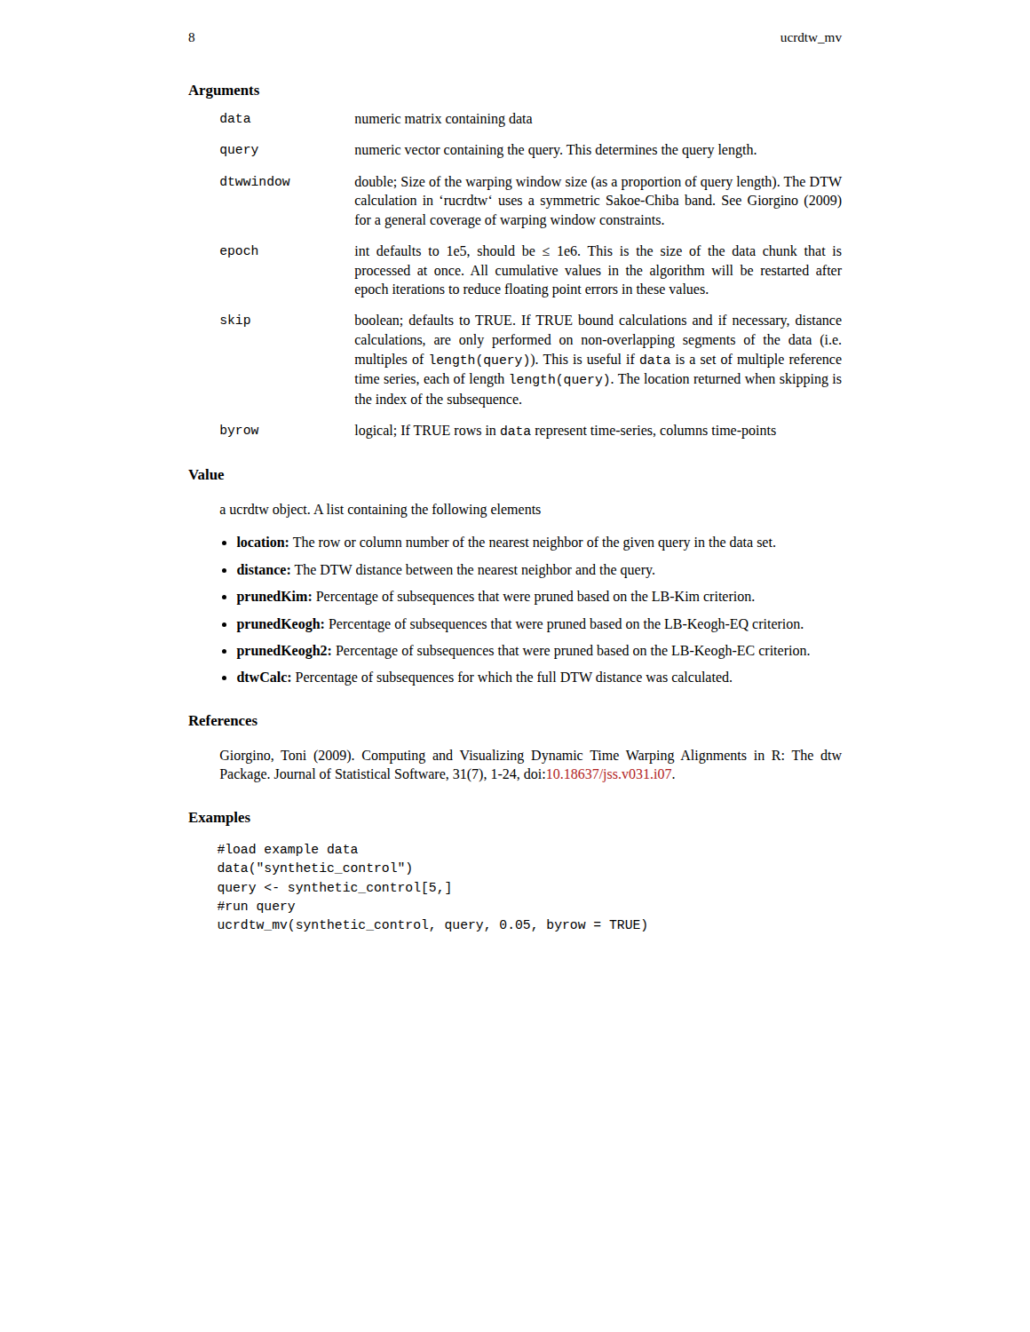8 ucrdtw_mv
Arguments
data
numeric matrix containing data
query
numeric vector containing the query. This determines the query length.
dtwwindow
double; Size of the warping window size (as a proportion of query length). The DTW calculation in ‘rucrdtw‘ uses a symmetric Sakoe-Chiba band. See Giorgino (2009) for a general coverage of warping window constraints.
epoch
int defaults to 1e5, should be ≤ 1e6. This is the size of the data chunk that is processed at once. All cumulative values in the algorithm will be restarted after epoch iterations to reduce floating point errors in these values.
skip
boolean; defaults to TRUE. If TRUE bound calculations and if necessary, distance calculations, are only performed on non-overlapping segments of the data (i.e. multiples of length(query)). This is useful if data is a set of multiple reference time series, each of length length(query). The location returned when skipping is the index of the subsequence.
byrow
logical; If TRUE rows in data represent time-series, columns time-points
Value
a ucrdtw object. A list containing the following elements
location: The row or column number of the nearest neighbor of the given query in the data set.
distance: The DTW distance between the nearest neighbor and the query.
prunedKim: Percentage of subsequences that were pruned based on the LB-Kim criterion.
prunedKeogh: Percentage of subsequences that were pruned based on the LB-Keogh-EQ criterion.
prunedKeogh2: Percentage of subsequences that were pruned based on the LB-Keogh-EC criterion.
dtwCalc: Percentage of subsequences for which the full DTW distance was calculated.
References
Giorgino, Toni (2009). Computing and Visualizing Dynamic Time Warping Alignments in R: The dtw Package. Journal of Statistical Software, 31(7), 1-24, doi:10.18637/jss.v031.i07.
Examples
#load example data
data("synthetic_control")
query <- synthetic_control[5,]
#run query
ucrdtw_mv(synthetic_control, query, 0.05, byrow = TRUE)